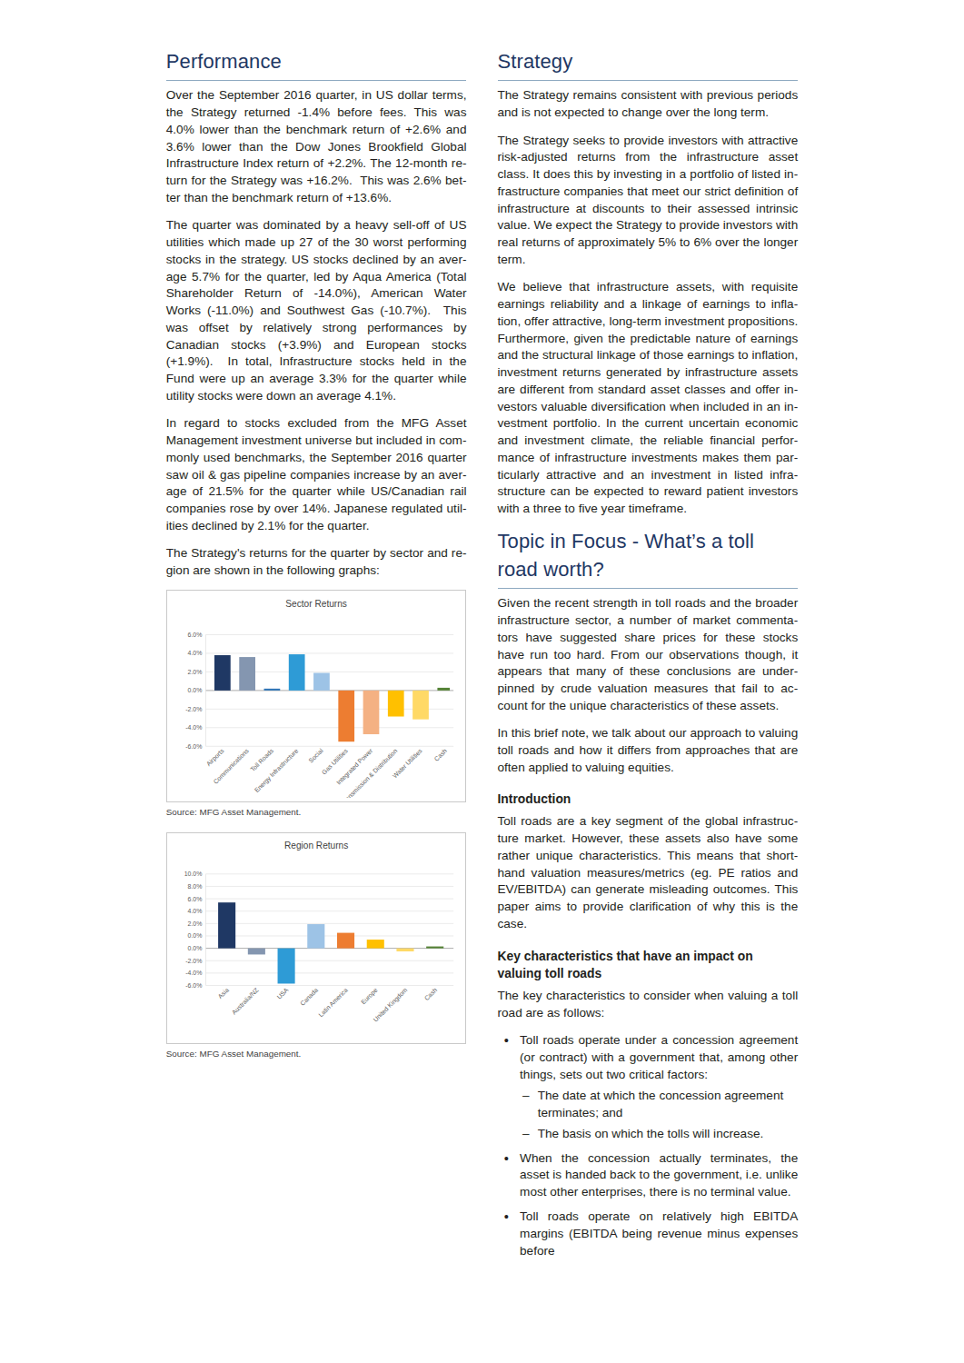Performance
Over the September 2016 quarter, in US dollar terms, the Strategy returned -1.4% before fees. This was 4.0% lower than the benchmark return of +2.6% and 3.6% lower than the Dow Jones Brookfield Global Infrastructure Index return of +2.2%. The 12-month return for the Strategy was +16.2%. This was 2.6% better than the benchmark return of +13.6%.
The quarter was dominated by a heavy sell-off of US utilities which made up 27 of the 30 worst performing stocks in the strategy. US stocks declined by an average 5.7% for the quarter, led by Aqua America (Total Shareholder Return of -14.0%), American Water Works (-11.0%) and Southwest Gas (-10.7%). This was offset by relatively strong performances by Canadian stocks (+3.9%) and European stocks (+1.9%). In total, Infrastructure stocks held in the Fund were up an average 3.3% for the quarter while utility stocks were down an average 4.1%.
In regard to stocks excluded from the MFG Asset Management investment universe but included in commonly used benchmarks, the September 2016 quarter saw oil & gas pipeline companies increase by an average of 21.5% for the quarter while US/Canadian rail companies rose by over 14%. Japanese regulated utilities declined by 2.1% for the quarter.
The Strategy's returns for the quarter by sector and region are shown in the following graphs:
Sector Returns
6.0% 4.0% 2.0% 0.0% -2.0% -4.0% -6.0% Airports Communications Toll Roads Energy Infrastructure Social Gas Utilities Integrated Power Transmission & Distribution Water Utilities Cash
Source: MFG Asset Management.
Region Returns
10.0% 8.0% 6.0% 4.0% 2.0% 0.0% 0.0% -2.0% -4.0% -6.0% Asia Australia/NZ USA Canada Latin America Europe United Kingdom Cash
Source: MFG Asset Management.
Strategy
The Strategy remains consistent with previous periods and is not expected to change over the long term.
The Strategy seeks to provide investors with attractive risk-adjusted returns from the infrastructure asset class. It does this by investing in a portfolio of listed infrastructure companies that meet our strict definition of infrastructure at discounts to their assessed intrinsic value. We expect the Strategy to provide investors with real returns of approximately 5% to 6% over the longer term.
We believe that infrastructure assets, with requisite earnings reliability and a linkage of earnings to inflation, offer attractive, long-term investment propositions. Furthermore, given the predictable nature of earnings and the structural linkage of those earnings to inflation, investment returns generated by infrastructure assets are different from standard asset classes and offer investors valuable diversification when included in an investment portfolio. In the current uncertain economic and investment climate, the reliable financial performance of infrastructure investments makes them particularly attractive and an investment in listed infrastructure can be expected to reward patient investors with a three to five year timeframe.
Topic in Focus - What’s a toll road worth?
Given the recent strength in toll roads and the broader infrastructure sector, a number of market commentators have suggested share prices for these stocks have run too hard. From our observations though, it appears that many of these conclusions are underpinned by crude valuation measures that fail to account for the unique characteristics of these assets.
In this brief note, we talk about our approach to valuing toll roads and how it differs from approaches that are often applied to valuing equities.
Introduction
Toll roads are a key segment of the global infrastructure market. However, these assets also have some rather unique characteristics. This means that shorthand valuation measures/metrics (eg. PE ratios and EV/EBITDA) can generate misleading outcomes. This paper aims to provide clarification of why this is the case.
Key characteristics that have an impact on valuing toll roads
The key characteristics to consider when valuing a toll road are as follows:
Toll roads operate under a concession agreement (or contract) with a government that, among other things, sets out two critical factors:
The date at which the concession agreement terminates; and
The basis on which the tolls will increase.
When the concession actually terminates, the asset is handed back to the government, i.e. unlike most other enterprises, there is no terminal value.
Toll roads operate on relatively high EBITDA margins (EBITDA being revenue minus expenses before